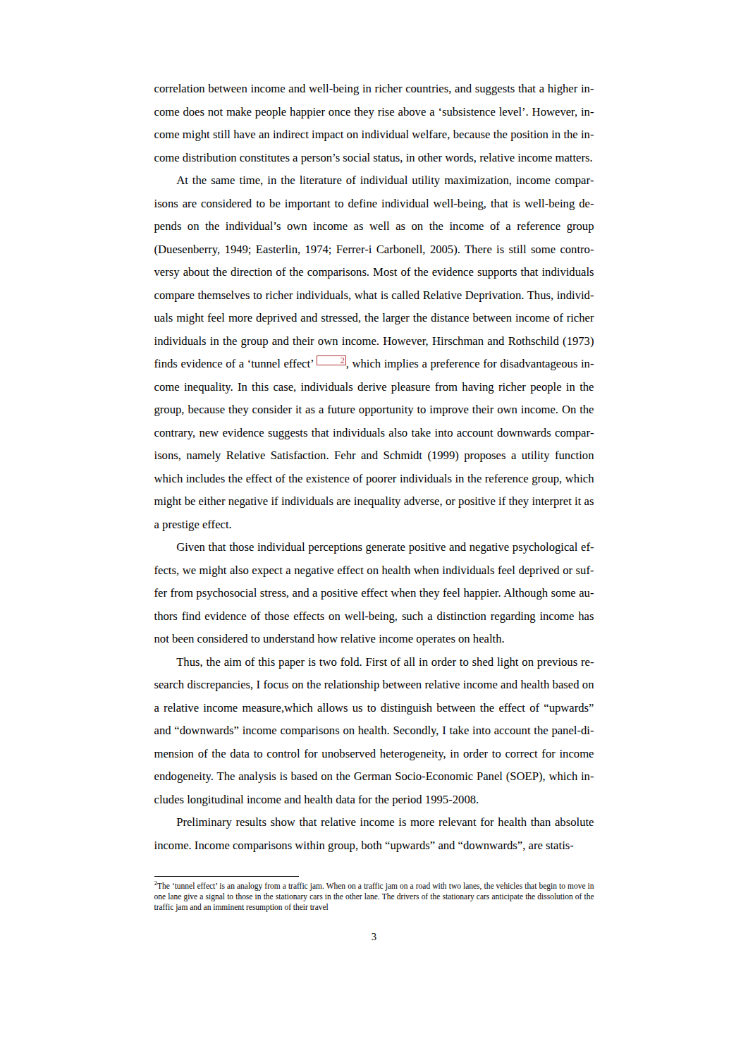correlation between income and well-being in richer countries, and suggests that a higher income does not make people happier once they rise above a ‘subsistence level’. However, income might still have an indirect impact on individual welfare, because the position in the income distribution constitutes a person’s social status, in other words, relative income matters.
At the same time, in the literature of individual utility maximization, income comparisons are considered to be important to define individual well-being, that is well-being depends on the individual’s own income as well as on the income of a reference group (Duesenberry, 1949; Easterlin, 1974; Ferrer-i Carbonell, 2005). There is still some controversy about the direction of the comparisons. Most of the evidence supports that individuals compare themselves to richer individuals, what is called Relative Deprivation. Thus, individuals might feel more deprived and stressed, the larger the distance between income of richer individuals in the group and their own income. However, Hirschman and Rothschild (1973) finds evidence of a ‘tunnel effect’ 2, which implies a preference for disadvantageous income inequality. In this case, individuals derive pleasure from having richer people in the group, because they consider it as a future opportunity to improve their own income. On the contrary, new evidence suggests that individuals also take into account downwards comparisons, namely Relative Satisfaction. Fehr and Schmidt (1999) proposes a utility function which includes the effect of the existence of poorer individuals in the reference group, which might be either negative if individuals are inequality adverse, or positive if they interpret it as a prestige effect.
Given that those individual perceptions generate positive and negative psychological effects, we might also expect a negative effect on health when individuals feel deprived or suffer from psychosocial stress, and a positive effect when they feel happier. Although some authors find evidence of those effects on well-being, such a distinction regarding income has not been considered to understand how relative income operates on health.
Thus, the aim of this paper is two fold. First of all in order to shed light on previous research discrepancies, I focus on the relationship between relative income and health based on a relative income measure,which allows us to distinguish between the effect of “upwards” and “downwards” income comparisons on health. Secondly, I take into account the panel-dimension of the data to control for unobserved heterogeneity, in order to correct for income endogeneity. The analysis is based on the German Socio-Economic Panel (SOEP), which includes longitudinal income and health data for the period 1995-2008.
Preliminary results show that relative income is more relevant for health than absolute income. Income comparisons within group, both “upwards” and “downwards”, are statis-
2 The ‘tunnel effect’ is an analogy from a traffic jam. When on a traffic jam on a road with two lanes, the vehicles that begin to move in one lane give a signal to those in the stationary cars in the other lane. The drivers of the stationary cars anticipate the dissolution of the traffic jam and an imminent resumption of their travel
3